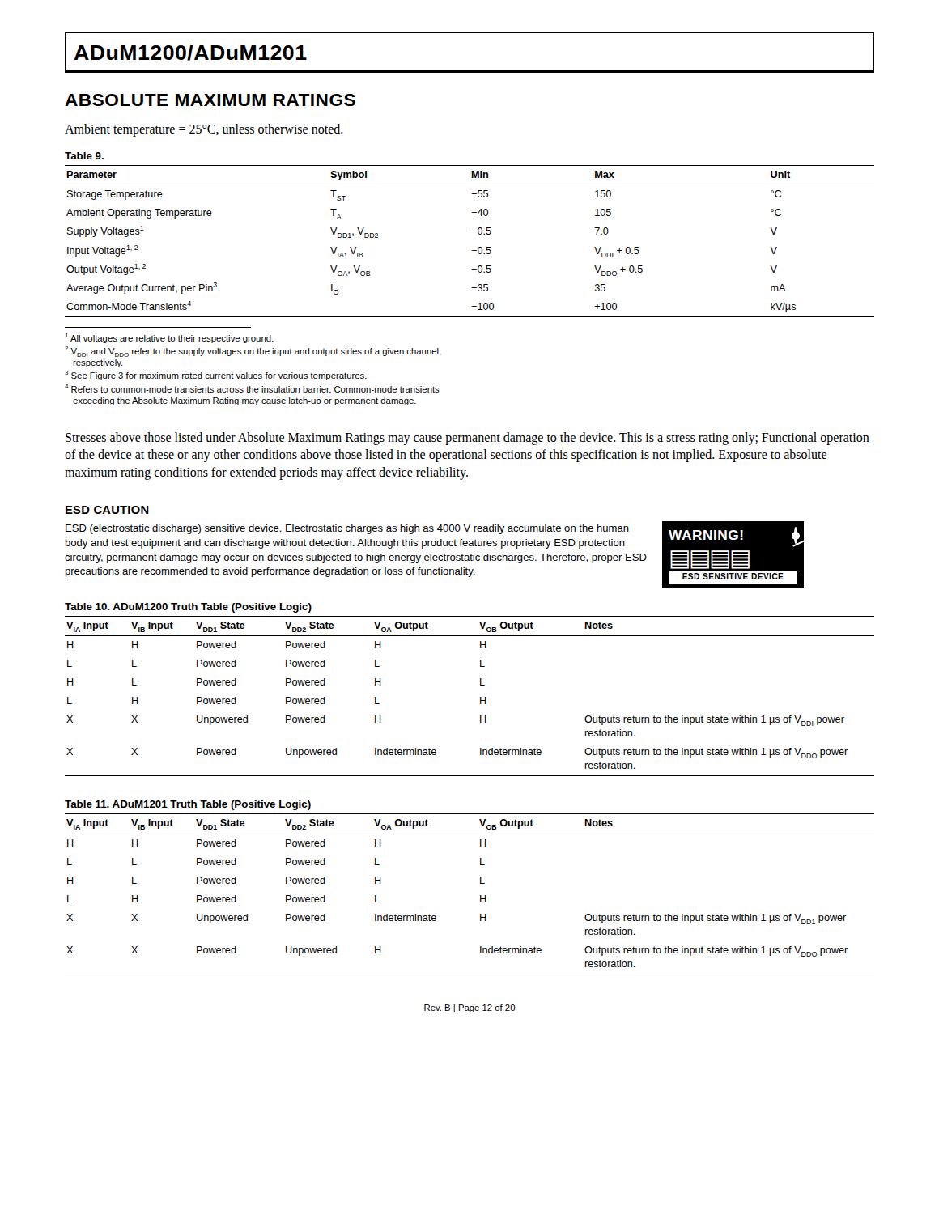ADuM1200/ADuM1201
ABSOLUTE MAXIMUM RATINGS
Ambient temperature = 25°C, unless otherwise noted.
Table 9.
| Parameter | Symbol | Min | Max | Unit |
| --- | --- | --- | --- | --- |
| Storage Temperature | T ST | −55 | 150 | °C |
| Ambient Operating Temperature | T A | −40 | 105 | °C |
| Supply Voltages 1 | V DD1 , V DD2 | −0.5 | 7.0 | V |
| Input Voltage 1, 2 | V IA , V IB | −0.5 | V DDI + 0.5 | V |
| Output Voltage 1, 2 | V OA , V OB | −0.5 | V DDO + 0.5 | V |
| Average Output Current, per Pin 3 | I O | −35 | 35 | mA |
| Common-Mode Transients 4 | | −100 | +100 | kV/µs |
1 All voltages are relative to their respective ground.
2 VDDI and VDDO refer to the supply voltages on the input and output sides of a given channel, respectively.
3 See Figure 3 for maximum rated current values for various temperatures.
4 Refers to common-mode transients across the insulation barrier. Common-mode transients exceeding the Absolute Maximum Rating may cause latch-up or permanent damage.
Stresses above those listed under Absolute Maximum Ratings may cause permanent damage to the device. This is a stress rating only; Functional operation of the device at these or any other conditions above those listed in the operational sections of this specification is not implied. Exposure to absolute maximum rating conditions for extended periods may affect device reliability.
ESD CAUTION
ESD (electrostatic discharge) sensitive device. Electrostatic charges as high as 4000 V readily accumulate on the human body and test equipment and can discharge without detection. Although this product features proprietary ESD protection circuitry, permanent damage may occur on devices subjected to high energy electrostatic discharges. Therefore, proper ESD precautions are recommended to avoid performance degradation or loss of functionality.
WARNING!
▤▤▤▤
ESD SENSITIVE DEVICE
Table 10. ADuM1200 Truth Table (Positive Logic)
| V IA Input | V IB Input | V DD1 State | V DD2 State | V OA Output | V OB Output | Notes |
| --- | --- | --- | --- | --- | --- | --- |
| H | H | Powered | Powered | H | H | |
| L | L | Powered | Powered | L | L | |
| H | L | Powered | Powered | H | L | |
| L | H | Powered | Powered | L | H | |
| X | X | Unpowered | Powered | H | H | Outputs return to the input state within 1 µs of V DDI power restoration. |
| X | X | Powered | Unpowered | Indeterminate | Indeterminate | Outputs return to the input state within 1 µs of V DDO power restoration. |
Table 11. ADuM1201 Truth Table (Positive Logic)
| V IA Input | V IB Input | V DD1 State | V DD2 State | V OA Output | V OB Output | Notes |
| --- | --- | --- | --- | --- | --- | --- |
| H | H | Powered | Powered | H | H | |
| L | L | Powered | Powered | L | L | |
| H | L | Powered | Powered | H | L | |
| L | H | Powered | Powered | L | H | |
| X | X | Unpowered | Powered | Indeterminate | H | Outputs return to the input state within 1 µs of V DD1 power restoration. |
| X | X | Powered | Unpowered | H | Indeterminate | Outputs return to the input state within 1 µs of V DDO power restoration. |
Rev. B | Page 12 of 20